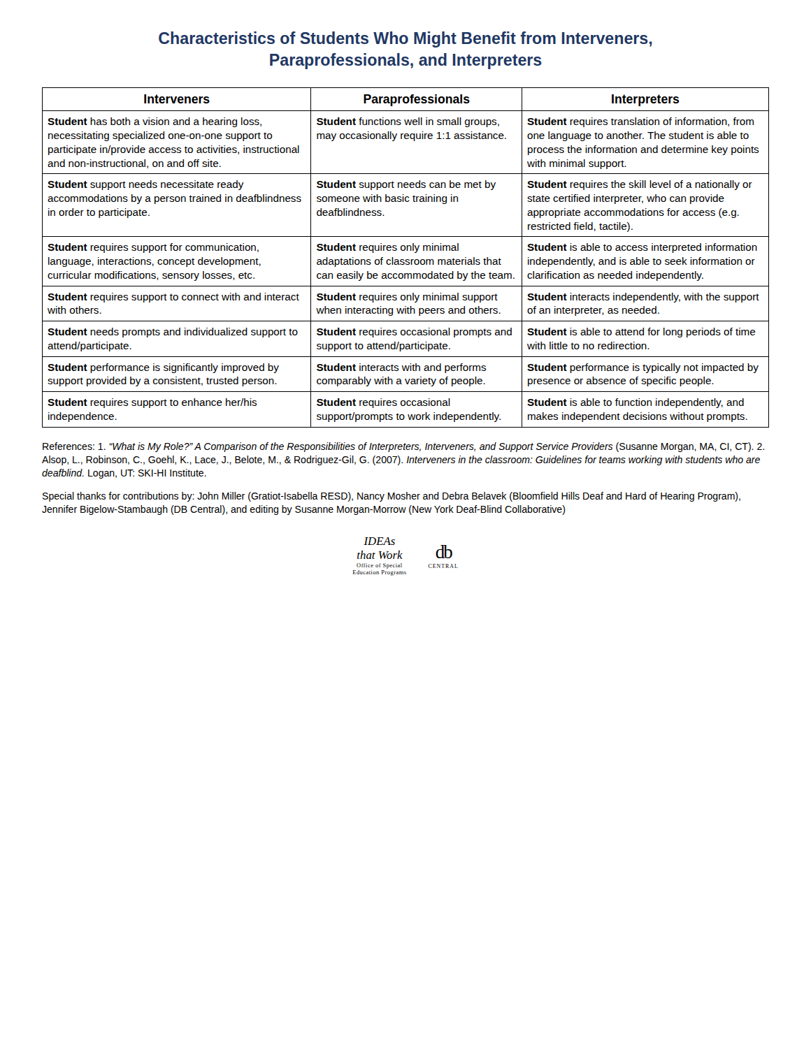Characteristics of Students Who Might Benefit from Interveners,
Paraprofessionals, and Interpreters
| Interveners | Paraprofessionals | Interpreters |
| --- | --- | --- |
| Student has both a vision and a hearing loss, necessitating specialized one-on-one support to participate in/provide access to activities, instructional and non-instructional, on and off site. | Student functions well in small groups, may occasionally require 1:1 assistance. | Student requires translation of information, from one language to another. The student is able to process the information and determine key points with minimal support. |
| Student support needs necessitate ready accommodations by a person trained in deafblindness in order to participate. | Student support needs can be met by someone with basic training in deafblindness. | Student requires the skill level of a nationally or state certified interpreter, who can provide appropriate accommodations for access (e.g. restricted field, tactile). |
| Student requires support for communication, language, interactions, concept development, curricular modifications, sensory losses, etc. | Student requires only minimal adaptations of classroom materials that can easily be accommodated by the team. | Student is able to access interpreted information independently, and is able to seek information or clarification as needed independently. |
| Student requires support to connect with and interact with others. | Student requires only minimal support when interacting with peers and others. | Student interacts independently, with the support of an interpreter, as needed. |
| Student needs prompts and individualized support to attend/participate. | Student requires occasional prompts and support to attend/participate. | Student is able to attend for long periods of time with little to no redirection. |
| Student performance is significantly improved by support provided by a consistent, trusted person. | Student interacts with and performs comparably with a variety of people. | Student performance is typically not impacted by presence or absence of specific people. |
| Student requires support to enhance her/his independence. | Student requires occasional support/prompts to work independently. | Student is able to function independently, and makes independent decisions without prompts. |
References: 1. “What is My Role?” A Comparison of the Responsibilities of Interpreters, Interveners, and Support Service Providers (Susanne Morgan, MA, CI, CT). 2. Alsop, L., Robinson, C., Goehl, K., Lace, J., Belote, M., & Rodriguez-Gil, G. (2007). Interveners in the classroom: Guidelines for teams working with students who are deafblind. Logan, UT: SKI-HI Institute.
Special thanks for contributions by: John Miller (Gratiot-Isabella RESD), Nancy Mosher and Debra Belavek (Bloomfield Hills Deaf and Hard of Hearing Program), Jennifer Bigelow-Stambaugh (DB Central), and editing by Susanne Morgan-Morrow (New York Deaf-Blind Collaborative)
IDEAs
that Work
Office of Special
Education Programs
db
CENTRAL